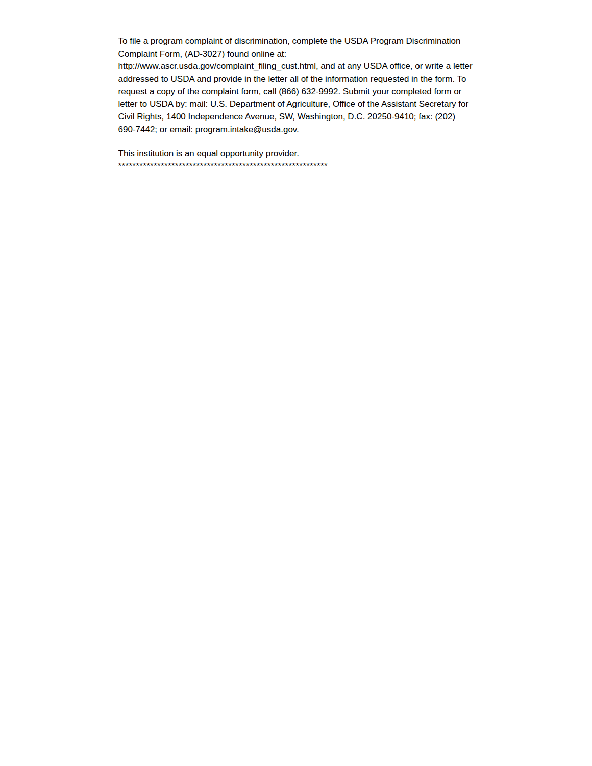To file a program complaint of discrimination, complete the USDA Program Discrimination Complaint Form, (AD-3027) found online at: http://www.ascr.usda.gov/complaint_filing_cust.html, and at any USDA office, or write a letter addressed to USDA and provide in the letter all of the information requested in the form. To request a copy of the complaint form, call (866) 632-9992. Submit your completed form or letter to USDA by: mail: U.S. Department of Agriculture, Office of the Assistant Secretary for Civil Rights, 1400 Independence Avenue, SW, Washington, D.C. 20250-9410; fax: (202) 690-7442; or email: program.intake@usda.gov.
This institution is an equal opportunity provider.
***********************************************************